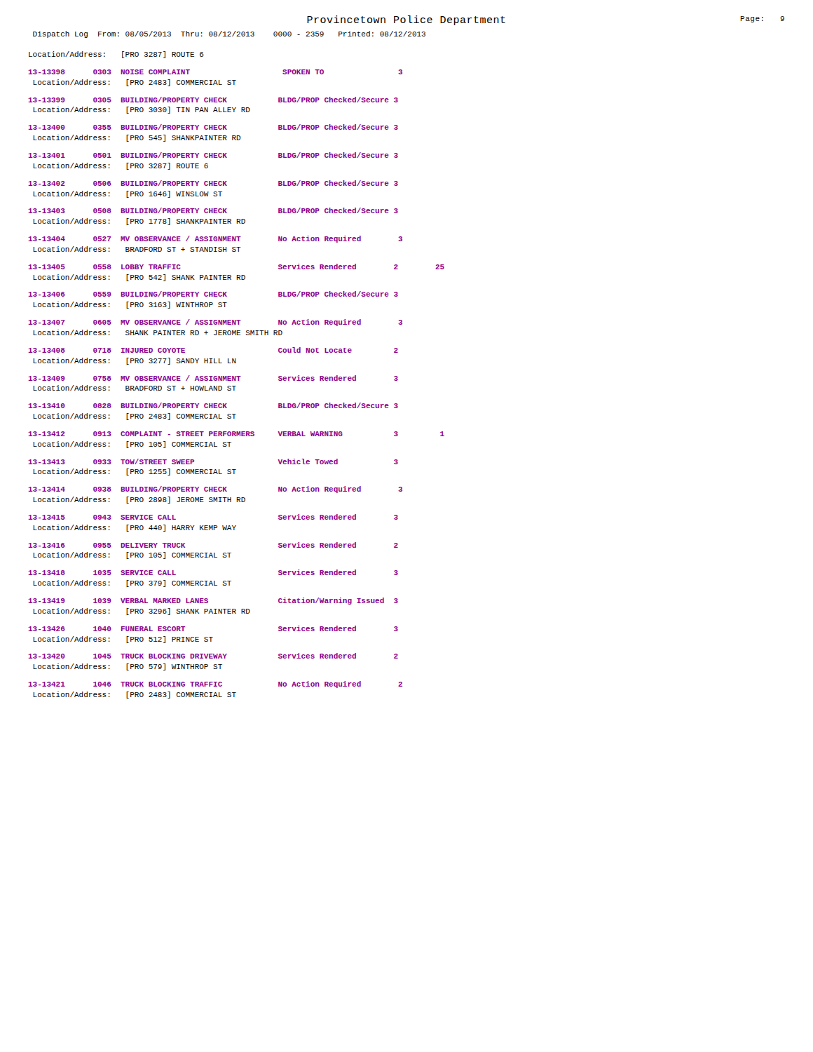Provincetown Police DepartmentPage: 9
Dispatch Log From: 08/05/2013 Thru: 08/12/2013 0000 - 2359 Printed: 08/12/2013
Location/Address: [PRO 3287] ROUTE 6
13-13398 0303 NOISE COMPLAINT SPOKEN TO 3 Location/Address: [PRO 2483] COMMERCIAL ST
13-13399 0305 BUILDING/PROPERTY CHECK BLDG/PROP Checked/Secure 3 Location/Address: [PRO 3030] TIN PAN ALLEY RD
13-13400 0355 BUILDING/PROPERTY CHECK BLDG/PROP Checked/Secure 3 Location/Address: [PRO 545] SHANKPAINTER RD
13-13401 0501 BUILDING/PROPERTY CHECK BLDG/PROP Checked/Secure 3 Location/Address: [PRO 3287] ROUTE 6
13-13402 0506 BUILDING/PROPERTY CHECK BLDG/PROP Checked/Secure 3 Location/Address: [PRO 1646] WINSLOW ST
13-13403 0508 BUILDING/PROPERTY CHECK BLDG/PROP Checked/Secure 3 Location/Address: [PRO 1778] SHANKPAINTER RD
13-13404 0527 MV OBSERVANCE / ASSIGNMENT No Action Required 3 Location/Address: BRADFORD ST + STANDISH ST
13-13405 0558 LOBBY TRAFFIC Services Rendered 2 25 Location/Address: [PRO 542] SHANK PAINTER RD
13-13406 0559 BUILDING/PROPERTY CHECK BLDG/PROP Checked/Secure 3 Location/Address: [PRO 3163] WINTHROP ST
13-13407 0605 MV OBSERVANCE / ASSIGNMENT No Action Required 3 Location/Address: SHANK PAINTER RD + JEROME SMITH RD
13-13408 0718 INJURED COYOTE Could Not Locate 2 Location/Address: [PRO 3277] SANDY HILL LN
13-13409 0758 MV OBSERVANCE / ASSIGNMENT Services Rendered 3 Location/Address: BRADFORD ST + HOWLAND ST
13-13410 0828 BUILDING/PROPERTY CHECK BLDG/PROP Checked/Secure 3 Location/Address: [PRO 2483] COMMERCIAL ST
13-13412 0913 COMPLAINT - STREET PERFORMERS VERBAL WARNING 3 1 Location/Address: [PRO 105] COMMERCIAL ST
13-13413 0933 TOW/STREET SWEEP Vehicle Towed 3 Location/Address: [PRO 1255] COMMERCIAL ST
13-13414 0938 BUILDING/PROPERTY CHECK No Action Required 3 Location/Address: [PRO 2898] JEROME SMITH RD
13-13415 0943 SERVICE CALL Services Rendered 3 Location/Address: [PRO 440] HARRY KEMP WAY
13-13416 0955 DELIVERY TRUCK Services Rendered 2 Location/Address: [PRO 105] COMMERCIAL ST
13-13418 1035 SERVICE CALL Services Rendered 3 Location/Address: [PRO 379] COMMERCIAL ST
13-13419 1039 VERBAL MARKED LANES Citation/Warning Issued 3 Location/Address: [PRO 3296] SHANK PAINTER RD
13-13426 1040 FUNERAL ESCORT Services Rendered 3 Location/Address: [PRO 512] PRINCE ST
13-13420 1045 TRUCK BLOCKING DRIVEWAY Services Rendered 2 Location/Address: [PRO 579] WINTHROP ST
13-13421 1046 TRUCK BLOCKING TRAFFIC No Action Required 2 Location/Address: [PRO 2483] COMMERCIAL ST